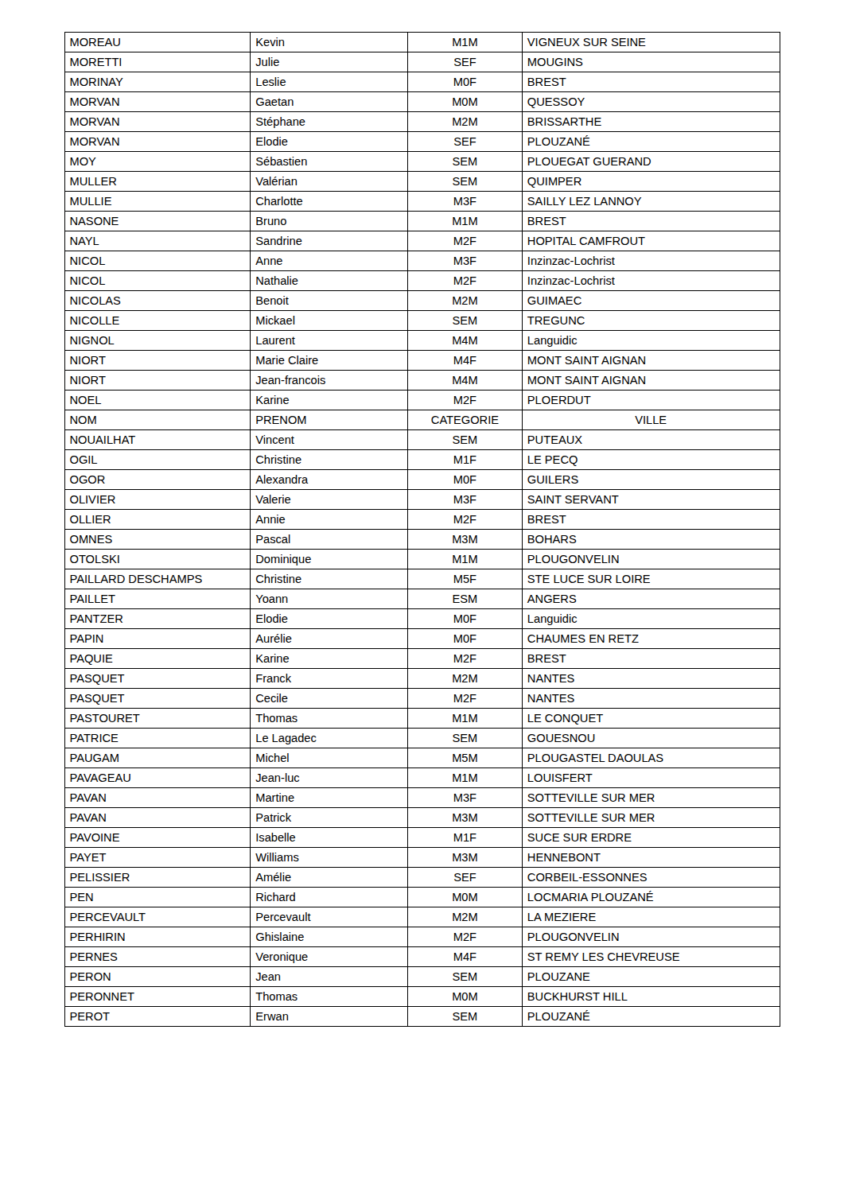| MOREAU | Kevin | M1M | VIGNEUX SUR SEINE |
| MORETTI | Julie | SEF | MOUGINS |
| MORINAY | Leslie | M0F | BREST |
| MORVAN | Gaetan | M0M | QUESSOY |
| MORVAN | Stéphane | M2M | BRISSARTHE |
| MORVAN | Elodie | SEF | PLOUZANÉ |
| MOY | Sébastien | SEM | PLOUEGAT GUERAND |
| MULLER | Valérian | SEM | QUIMPER |
| MULLIE | Charlotte | M3F | SAILLY LEZ LANNOY |
| NASONE | Bruno | M1M | BREST |
| NAYL | Sandrine | M2F | HOPITAL CAMFROUT |
| NICOL | Anne | M3F | Inzinzac-Lochrist |
| NICOL | Nathalie | M2F | Inzinzac-Lochrist |
| NICOLAS | Benoit | M2M | GUIMAEC |
| NICOLLE | Mickael | SEM | TREGUNC |
| NIGNOL | Laurent | M4M | Languidic |
| NIORT | Marie Claire | M4F | MONT SAINT AIGNAN |
| NIORT | Jean-francois | M4M | MONT SAINT AIGNAN |
| NOEL | Karine | M2F | PLOERDUT |
| NOM | PRENOM | CATEGORIE | VILLE |
| NOUAILHAT | Vincent | SEM | PUTEAUX |
| OGIL | Christine | M1F | LE PECQ |
| OGOR | Alexandra | M0F | GUILERS |
| OLIVIER | Valerie | M3F | SAINT SERVANT |
| OLLIER | Annie | M2F | BREST |
| OMNES | Pascal | M3M | BOHARS |
| OTOLSKI | Dominique | M1M | PLOUGONVELIN |
| PAILLARD DESCHAMPS | Christine | M5F | STE LUCE SUR LOIRE |
| PAILLET | Yoann | ESM | ANGERS |
| PANTZER | Elodie | M0F | Languidic |
| PAPIN | Aurélie | M0F | CHAUMES EN RETZ |
| PAQUIE | Karine | M2F | BREST |
| PASQUET | Franck | M2M | NANTES |
| PASQUET | Cecile | M2F | NANTES |
| PASTOURET | Thomas | M1M | LE CONQUET |
| PATRICE | Le Lagadec | SEM | GOUESNOU |
| PAUGAM | Michel | M5M | PLOUGASTEL DAOULAS |
| PAVAGEAU | Jean-luc | M1M | LOUISFERT |
| PAVAN | Martine | M3F | SOTTEVILLE SUR MER |
| PAVAN | Patrick | M3M | SOTTEVILLE SUR MER |
| PAVOINE | Isabelle | M1F | SUCE SUR ERDRE |
| PAYET | Williams | M3M | HENNEBONT |
| PELISSIER | Amélie | SEF | CORBEIL-ESSONNES |
| PEN | Richard | M0M | LOCMARIA PLOUZANÉ |
| PERCEVAULT | Percevault | M2M | LA MEZIERE |
| PERHIRIN | Ghislaine | M2F | PLOUGONVELIN |
| PERNES | Veronique | M4F | ST REMY LES CHEVREUSE |
| PERON | Jean | SEM | PLOUZANE |
| PERONNET | Thomas | M0M | BUCKHURST HILL |
| PEROT | Erwan | SEM | PLOUZANÉ |